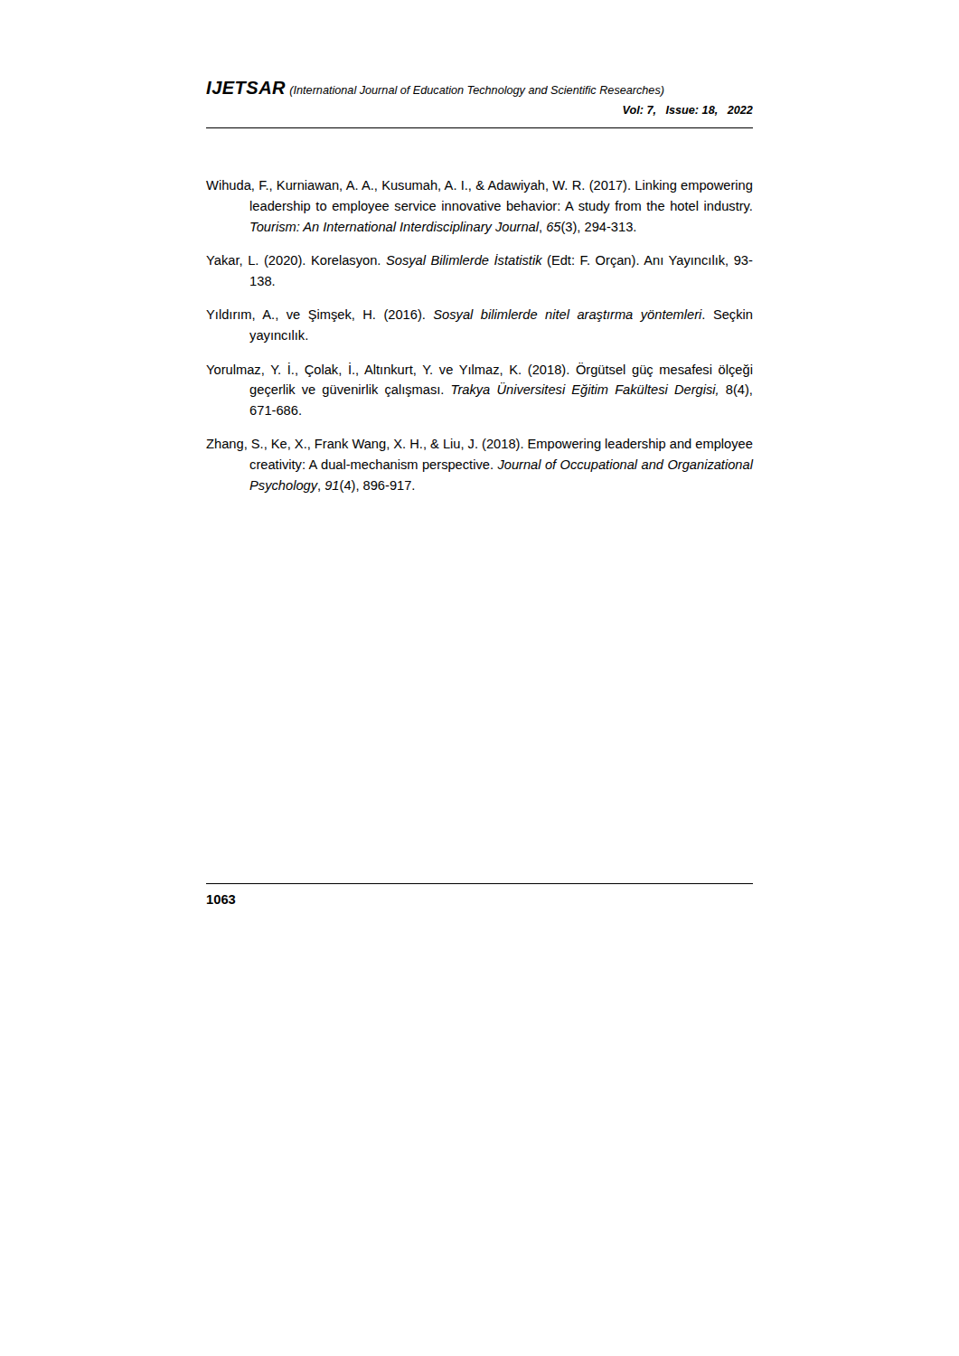IJETSAR (International Journal of Education Technology and Scientific Researches) Vol: 7, Issue: 18, 2022
Wihuda, F., Kurniawan, A. A., Kusumah, A. I., & Adawiyah, W. R. (2017). Linking empowering leadership to employee service innovative behavior: A study from the hotel industry. Tourism: An International Interdisciplinary Journal, 65(3), 294-313.
Yakar, L. (2020). Korelasyon. Sosyal Bilimlerde İstatistik (Edt: F. Orçan). Anı Yayıncılık, 93-138.
Yıldırım, A., ve Şimşek, H. (2016). Sosyal bilimlerde nitel araştırma yöntemleri. Seçkin yayıncılık.
Yorulmaz, Y. İ., Çolak, İ., Altınkurt, Y. ve Yılmaz, K. (2018). Örgütsel güç mesafesi ölçeği geçerlik ve güvenirlik çalışması. Trakya Üniversitesi Eğitim Fakültesi Dergisi, 8(4), 671-686.
Zhang, S., Ke, X., Frank Wang, X. H., & Liu, J. (2018). Empowering leadership and employee creativity: A dual-mechanism perspective. Journal of Occupational and Organizational Psychology, 91(4), 896-917.
1063